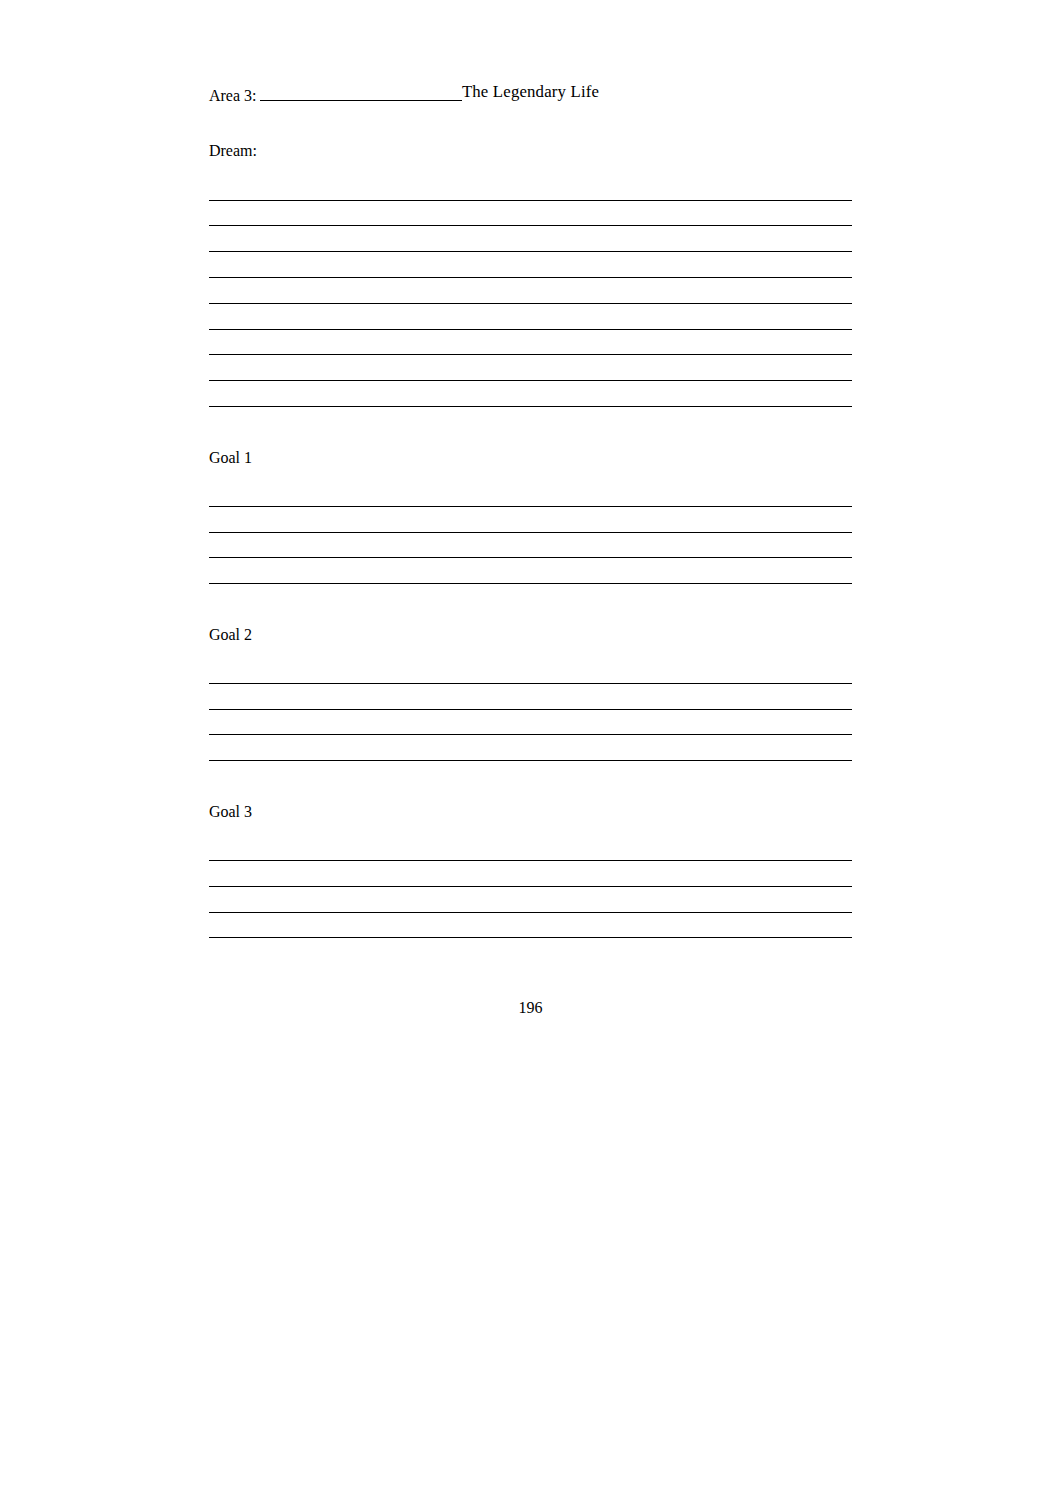The Legendary Life
Area 3:
Dream:
Goal 1
Goal 2
Goal 3
196